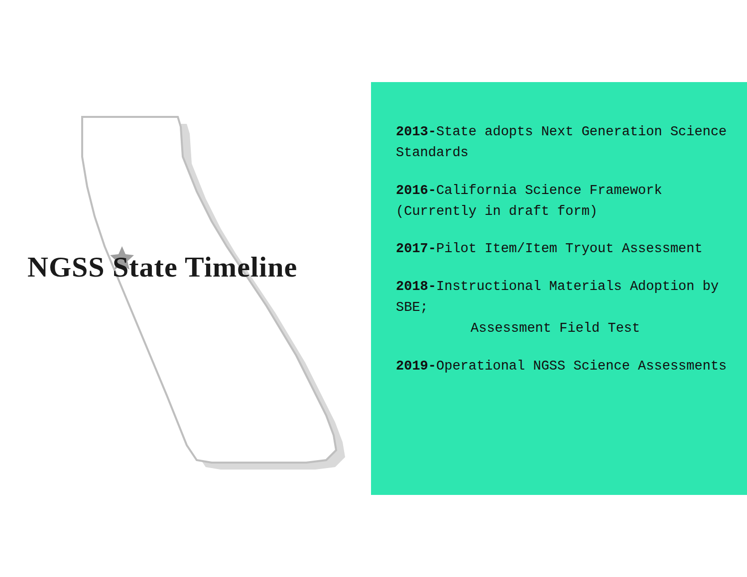NGSS State Timeline
2013-State adopts Next Generation Science Standards
2016-California Science Framework (Currently in draft form)
2017-Pilot Item/Item Tryout Assessment
2018-Instructional Materials Adoption by SBE;
Assessment Field Test
2019-Operational NGSS Science Assessments